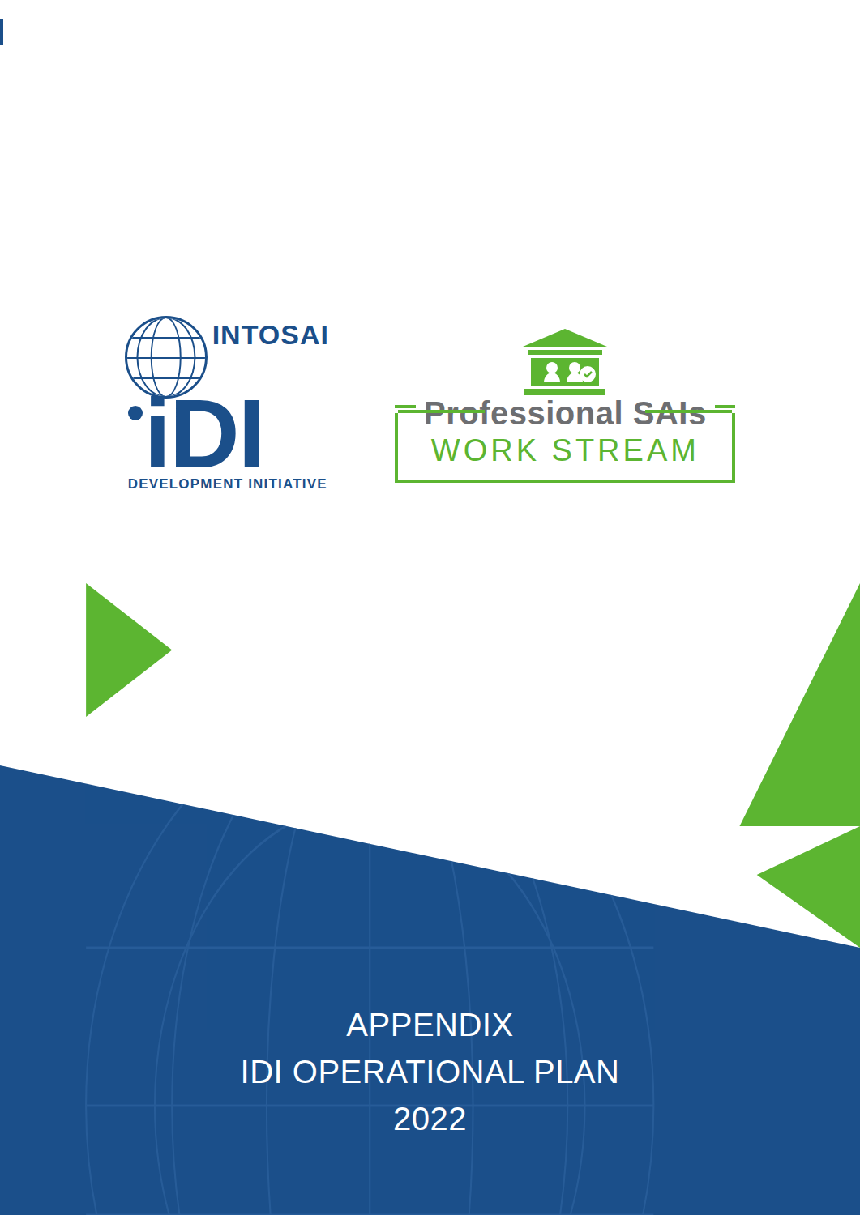INTOSAI
iDI
DEVELOPMENT INITIATIVE
Professional SAIs
WORK STREAM
APPENDIX
IDI OPERATIONAL PLAN
2022